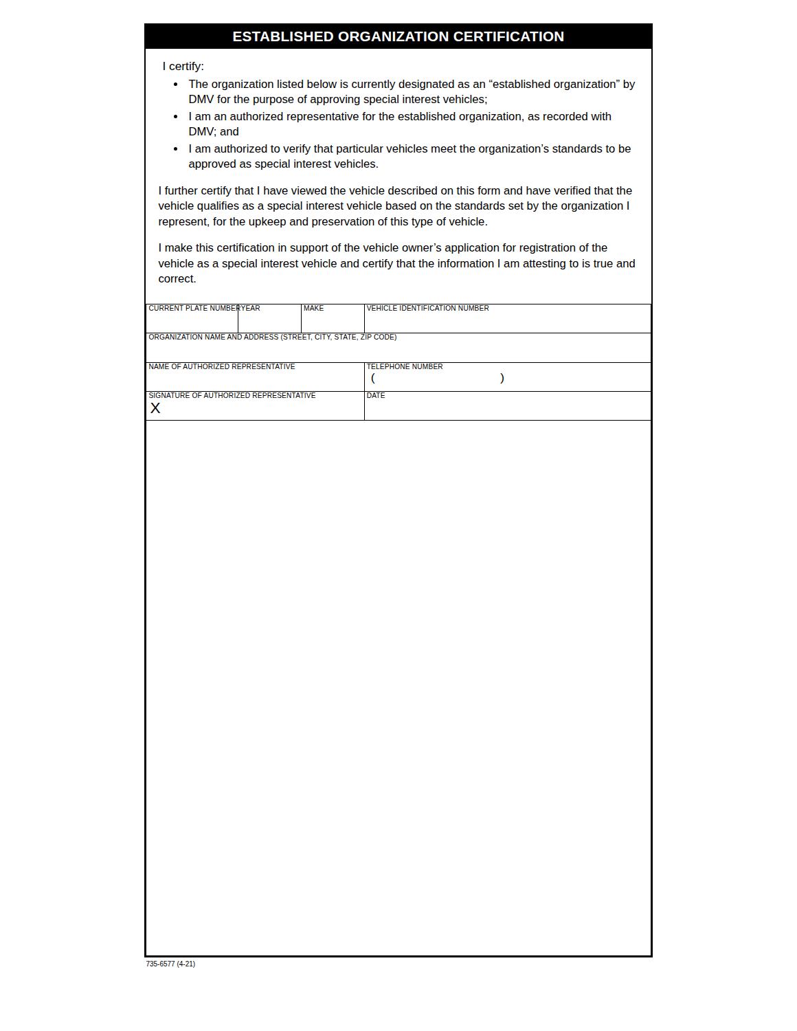ESTABLISHED ORGANIZATION CERTIFICATION
I certify:
The organization listed below is currently designated as an “established organization” by DMV for the purpose of approving special interest vehicles;
I am an authorized representative for the established organization, as recorded with DMV; and
I am authorized to verify that particular vehicles meet the organization’s standards to be approved as special interest vehicles.
I further certify that I have viewed the vehicle described on this form and have verified that the vehicle qualifies as a special interest vehicle based on the standards set by the organization I represent, for the upkeep and preservation of this type of vehicle.
I make this certification in support of the vehicle owner’s application for registration of the vehicle as a special interest vehicle and certify that the information I am attesting to is true and correct.
| CURRENT PLATE NUMBER | YEAR | MAKE | VEHICLE IDENTIFICATION NUMBER |
| ORGANIZATION NAME AND ADDRESS (STREET, CITY, STATE, ZIP CODE) |
| NAME OF AUTHORIZED REPRESENTATIVE | TELEPHONE NUMBER ( ) |
| SIGNATURE OF AUTHORIZED REPRESENTATIVE X | DATE |
735-6577 (4-21)